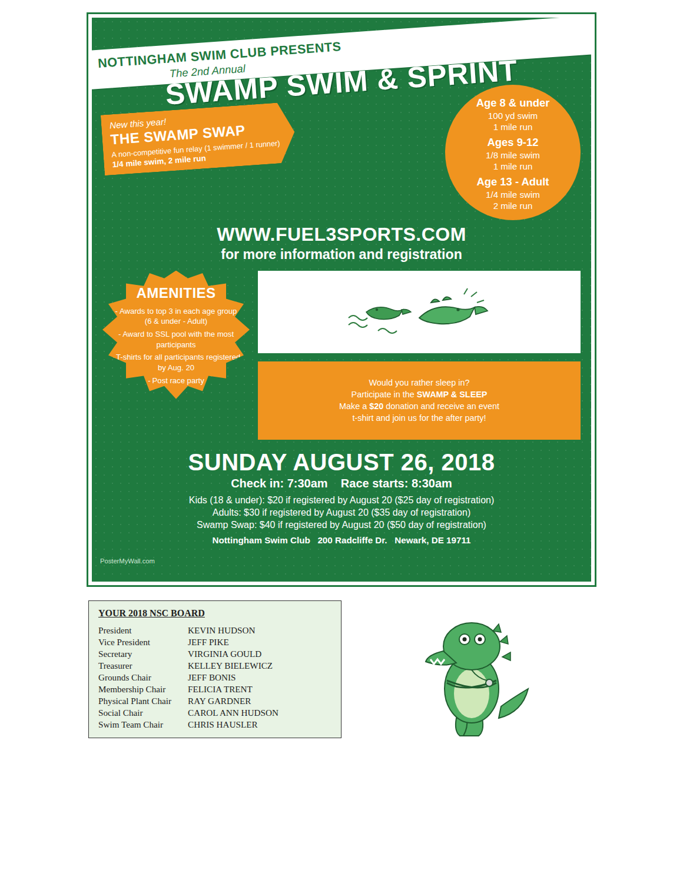NOTTINGHAM SWIM CLUB PRESENTS
The 2nd Annual
SWAMP SWIM & SPRINT
New this year!
THE SWAMP SWAP
A non-competitive fun relay (1 swimmer / 1 runner)
1/4 mile swim, 2 mile run
Age 8 & under
100 yd swim
1 mile run
Ages 9-12
1/8 mile swim
1 mile run
Age 13 - Adult
1/4 mile swim
2 mile run
WWW.FUEL3SPORTS.COM for more information and registration
AMENITIES
Awards to top 3 in each age group (6 & under - Adult)
Award to SSL pool with the most participants
T-shirts for all participants registered by Aug. 20
Post race party
Would you rather sleep in?
Participate in the SWAMP & SLEEP
Make a $20 donation and receive an event
t-shirt and join us for the after party!
SUNDAY AUGUST 26, 2018
Check in: 7:30am Race starts: 8:30am
Kids (18 & under): $20 if registered by August 20 ($25 day of registration)
Adults: $30 if registered by August 20 ($35 day of registration)
Swamp Swap: $40 if registered by August 20 ($50 day of registration)
Nottingham Swim Club 200 Radcliffe Dr. Newark, DE 19711
PosterMyWall.com
YOUR 2018 NSC BOARD
| President | KEVIN HUDSON |
| Vice President | JEFF PIKE |
| Secretary | VIRGINIA GOULD |
| Treasurer | KELLEY BIELEWICZ |
| Grounds Chair | JEFF BONIS |
| Membership Chair | FELICIA TRENT |
| Physical Plant Chair | RAY GARDNER |
| Social Chair | CAROL ANN HUDSON |
| Swim Team Chair | CHRIS HAUSLER |